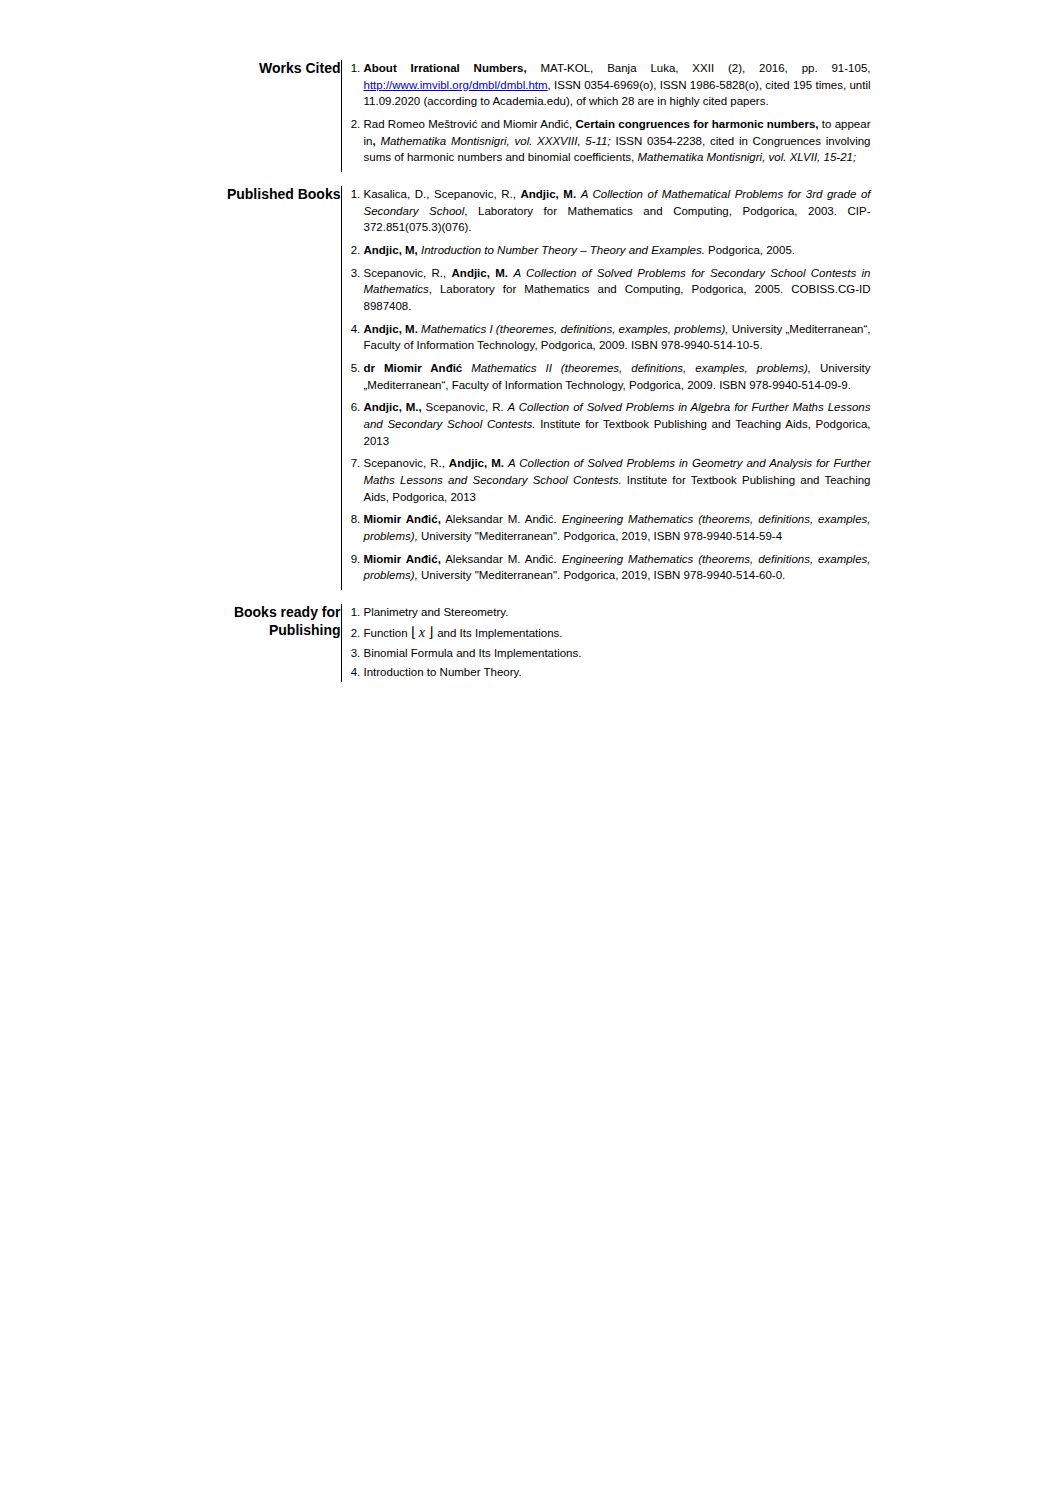| Works Cited | About Irrational Numbers, MAT-KOL, Banja Luka, XXII (2), 2016, pp. 91-105, http://www.imvibl.org/dmbl/dmbl.htm , ISSN 0354-6969(o), ISSN 1986-5828(o), cited 195 times, until 11.09.2020 (according to Academia.edu), of which 28 are in highly cited papers. Rad Romeo Meštrović and Miomir Anđić, Certain congruences for harmonic numbers, to appear in , Mathematika Montisnigri, vol. XXXVIII, 5-11; ISSN 0354-2238, cited in Congruences involving sums of harmonic numbers and binomial coefficients, Mathematika Montisnigri, vol. XLVII, 15-21; |
| Published Books | Kasalica, D., Scepanovic, R., Andjic, M. A Collection of Mathematical Problems for 3rd grade of Secondary School , Laboratory for Mathematics and Computing, Podgorica, 2003. CIP-372.851(075.3)(076). Andjic, M, Introduction to Number Theory – Theory and Examples. Podgorica, 2005. Scepanovic, R., Andjic, M. A Collection of Solved Problems for Secondary School Contests in Mathematics , Laboratory for Mathematics and Computing, Podgorica, 2005. COBISS.CG-ID 8987408. Andjic, M. Mathematics I (theoremes, definitions, examples, problems), University „Mediterranean“, Faculty of Information Technology, Podgorica, 2009. ISBN 978-9940-514-10-5. dr Miomir Anđić Mathematics II (theoremes, definitions, examples, problems), University „Mediterranean“, Faculty of Information Technology, Podgorica, 2009. ISBN 978-9940-514-09-9. Andjic, M., Scepanovic, R. A Collection of Solved Problems in Algebra for Further Maths Lessons and Secondary School Contests. Institute for Textbook Publishing and Teaching Aids, Podgorica, 2013 Scepanovic, R., Andjic, M. A Collection of Solved Problems in Geometry and Analysis for Further Maths Lessons and Secondary School Contests. Institute for Textbook Publishing and Teaching Aids, Podgorica, 2013 Miomir Anđić, Aleksandar M. Anđić. Engineering Mathematics (theorems, definitions, examples, problems), University "Mediterranean". Podgorica, 2019, ISBN 978-9940-514-59-4 Miomir Anđić, Aleksandar M. Anđić. Engineering Mathematics (theorems, definitions, examples, problems), University "Mediterranean". Podgorica, 2019, ISBN 978-9940-514-60-0. |
| Books ready for Publishing | Planimetry and Stereometry. Function ⌊ x ⌋ and Its Implementations. Binomial Formula and Its Implementations. Introduction to Number Theory. |